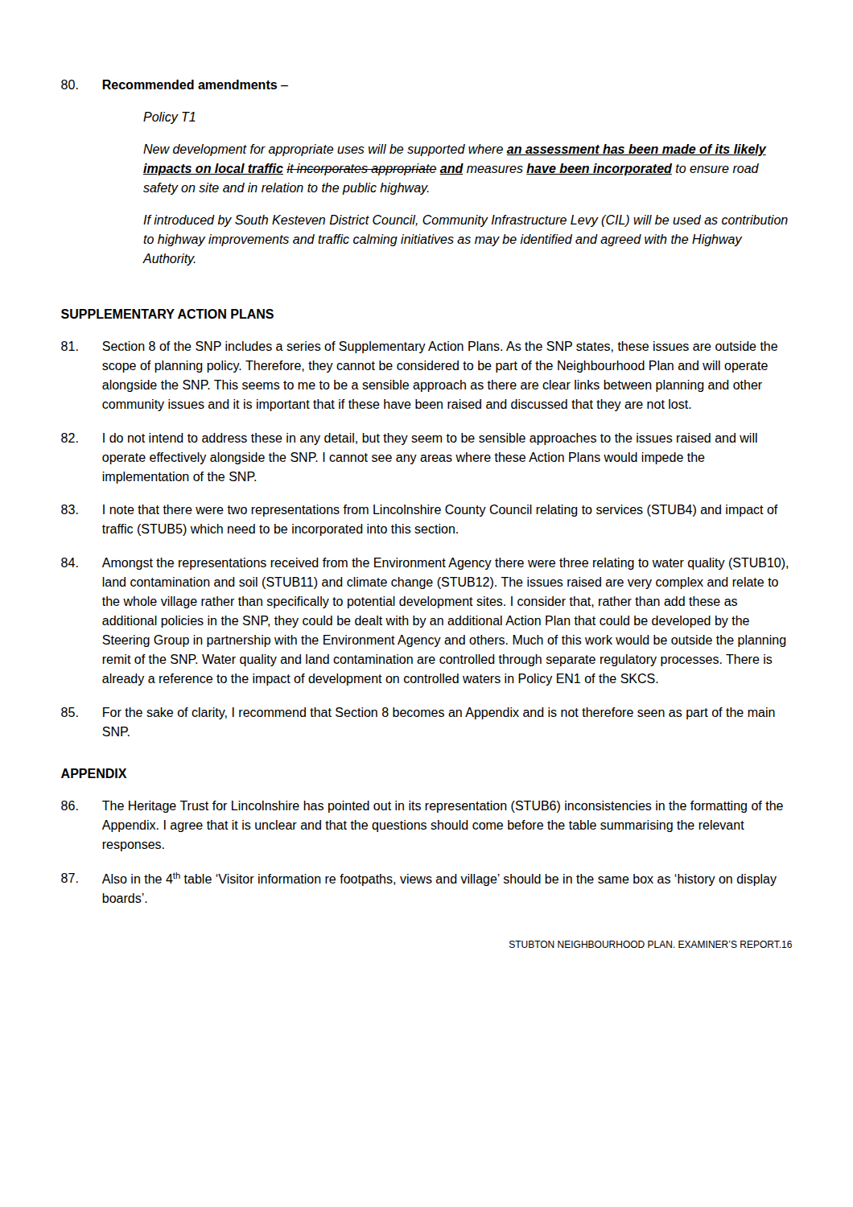80. Recommended amendments –
Policy T1
New development for appropriate uses will be supported where an assessment has been made of its likely impacts on local traffic it incorporates appropriate and measures have been incorporated to ensure road safety on site and in relation to the public highway.
If introduced by South Kesteven District Council, Community Infrastructure Levy (CIL) will be used as contribution to highway improvements and traffic calming initiatives as may be identified and agreed with the Highway Authority.
Supplementary Action Plans
81. Section 8 of the SNP includes a series of Supplementary Action Plans. As the SNP states, these issues are outside the scope of planning policy. Therefore, they cannot be considered to be part of the Neighbourhood Plan and will operate alongside the SNP. This seems to me to be a sensible approach as there are clear links between planning and other community issues and it is important that if these have been raised and discussed that they are not lost.
82. I do not intend to address these in any detail, but they seem to be sensible approaches to the issues raised and will operate effectively alongside the SNP. I cannot see any areas where these Action Plans would impede the implementation of the SNP.
83. I note that there were two representations from Lincolnshire County Council relating to services (STUB4) and impact of traffic (STUB5) which need to be incorporated into this section.
84. Amongst the representations received from the Environment Agency there were three relating to water quality (STUB10), land contamination and soil (STUB11) and climate change (STUB12). The issues raised are very complex and relate to the whole village rather than specifically to potential development sites. I consider that, rather than add these as additional policies in the SNP, they could be dealt with by an additional Action Plan that could be developed by the Steering Group in partnership with the Environment Agency and others. Much of this work would be outside the planning remit of the SNP. Water quality and land contamination are controlled through separate regulatory processes. There is already a reference to the impact of development on controlled waters in Policy EN1 of the SKCS.
85. For the sake of clarity, I recommend that Section 8 becomes an Appendix and is not therefore seen as part of the main SNP.
Appendix
86. The Heritage Trust for Lincolnshire has pointed out in its representation (STUB6) inconsistencies in the formatting of the Appendix. I agree that it is unclear and that the questions should come before the table summarising the relevant responses.
87. Also in the 4th table ‘Visitor information re footpaths, views and village’ should be in the same box as ‘history on display boards’.
STUBTON NEIGHBOURHOOD PLAN. EXAMINER’S REPORT.16